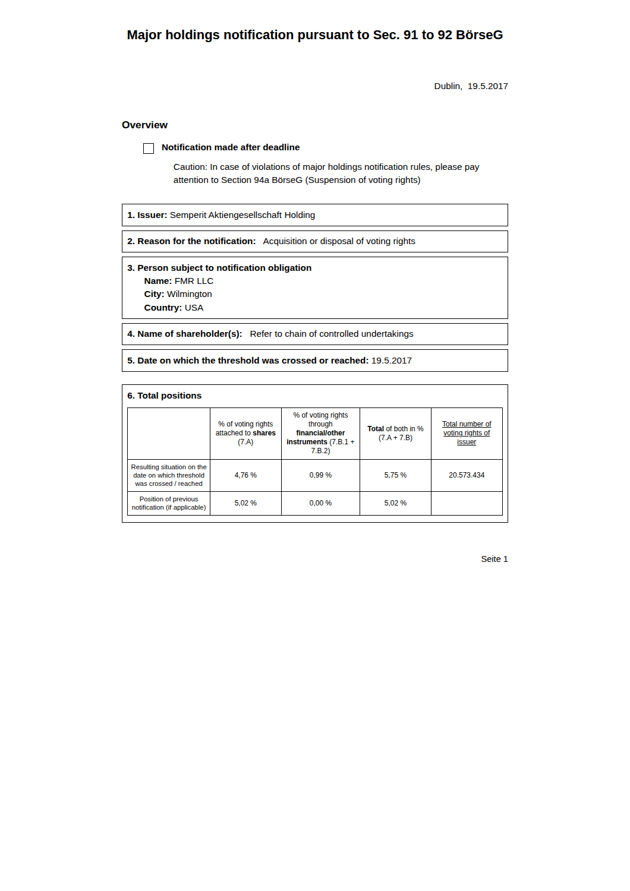Major holdings notification pursuant to Sec. 91 to 92 BörseG
Dublin, 19.5.2017
Overview
Notification made after deadline
Caution: In case of violations of major holdings notification rules, please pay attention to Section 94a BörseG (Suspension of voting rights)
| 1. Issuer: Semperit Aktiengesellschaft Holding |
| 2. Reason for the notification: Acquisition or disposal of voting rights |
| 3. Person subject to notification obligation Name: FMR LLC City: Wilmington Country: USA |
| 4. Name of shareholder(s): Refer to chain of controlled undertakings |
| 5. Date on which the threshold was crossed or reached: 19.5.2017 |
6. Total positions
| | % of voting rights attached to shares (7.A) | % of voting rights through financial/other instruments (7.B.1 + 7.B.2) | Total of both in % (7.A + 7.B) | Total number of voting rights of issuer |
| --- | --- | --- | --- | --- |
| Resulting situation on the date on which threshold was crossed / reached | 4,76 % | 0,99 % | 5,75 % | 20.573.434 |
| Position of previous notification (if applicable) | 5,02 % | 0,00 % | 5,02 % | |
Seite 1